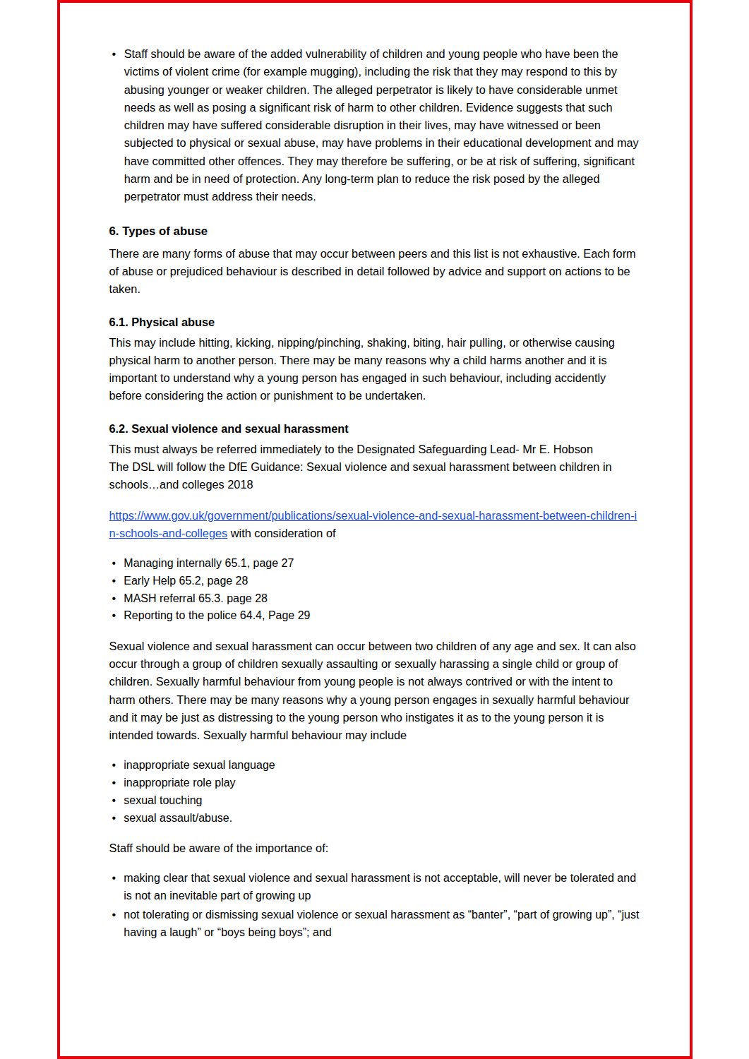Staff should be aware of the added vulnerability of children and young people who have been the victims of violent crime (for example mugging), including the risk that they may respond to this by abusing younger or weaker children. The alleged perpetrator is likely to have considerable unmet needs as well as posing a significant risk of harm to other children. Evidence suggests that such children may have suffered considerable disruption in their lives, may have witnessed or been subjected to physical or sexual abuse, may have problems in their educational development and may have committed other offences. They may therefore be suffering, or be at risk of suffering, significant harm and be in need of protection. Any long-term plan to reduce the risk posed by the alleged perpetrator must address their needs.
6. Types of abuse
There are many forms of abuse that may occur between peers and this list is not exhaustive. Each form of abuse or prejudiced behaviour is described in detail followed by advice and support on actions to be taken.
6.1. Physical abuse
This may include hitting, kicking, nipping/pinching, shaking, biting, hair pulling, or otherwise causing physical harm to another person. There may be many reasons why a child harms another and it is important to understand why a young person has engaged in such behaviour, including accidently before considering the action or punishment to be undertaken.
6.2. Sexual violence and sexual harassment
This must always be referred immediately to the Designated Safeguarding Lead- Mr E. Hobson
The DSL will follow the DfE Guidance: Sexual violence and sexual harassment between children in schools…and colleges 2018
https://www.gov.uk/government/publications/sexual-violence-and-sexual-harassment-between-children-in-schools-and-colleges with consideration of
Managing internally 65.1, page 27
Early Help 65.2, page 28
MASH referral 65.3. page 28
Reporting to the police 64.4, Page 29
Sexual violence and sexual harassment can occur between two children of any age and sex. It can also occur through a group of children sexually assaulting or sexually harassing a single child or group of children. Sexually harmful behaviour from young people is not always contrived or with the intent to harm others. There may be many reasons why a young person engages in sexually harmful behaviour and it may be just as distressing to the young person who instigates it as to the young person it is intended towards. Sexually harmful behaviour may include
inappropriate sexual language
inappropriate role play
sexual touching
sexual assault/abuse.
Staff should be aware of the importance of:
making clear that sexual violence and sexual harassment is not acceptable, will never be tolerated and is not an inevitable part of growing up
not tolerating or dismissing sexual violence or sexual harassment as “banter”, “part of growing up”, “just having a laugh” or “boys being boys”; and